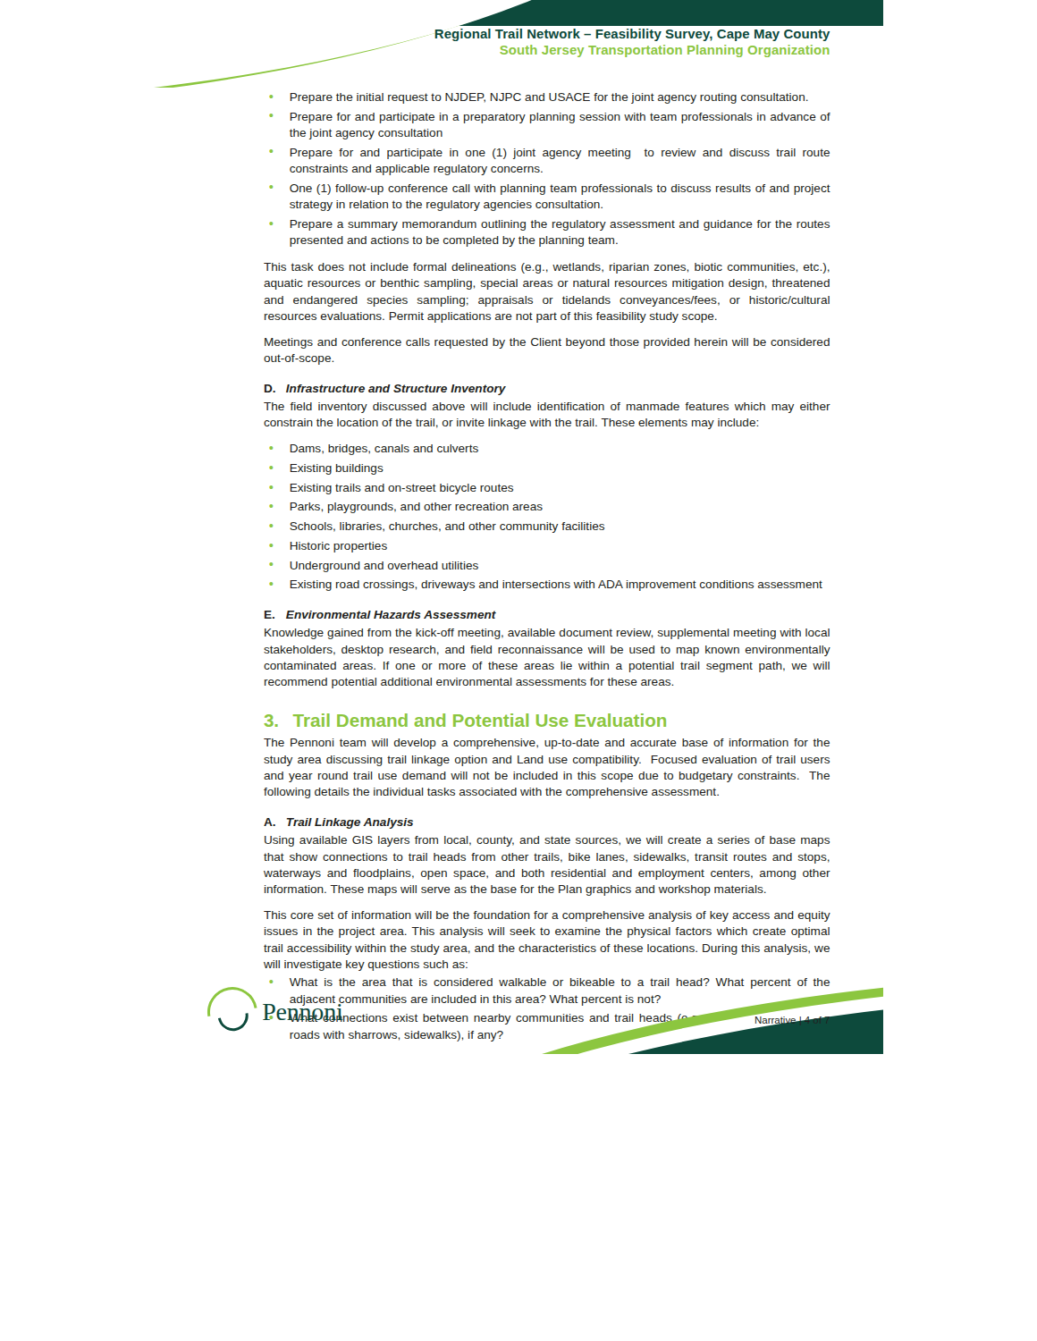Regional Trail Network – Feasibility Survey, Cape May County
South Jersey Transportation Planning Organization
Prepare the initial request to NJDEP, NJPC and USACE for the joint agency routing consultation.
Prepare for and participate in a preparatory planning session with team professionals in advance of the joint agency consultation
Prepare for and participate in one (1) joint agency meeting to review and discuss trail route constraints and applicable regulatory concerns.
One (1) follow-up conference call with planning team professionals to discuss results of and project strategy in relation to the regulatory agencies consultation.
Prepare a summary memorandum outlining the regulatory assessment and guidance for the routes presented and actions to be completed by the planning team.
This task does not include formal delineations (e.g., wetlands, riparian zones, biotic communities, etc.), aquatic resources or benthic sampling, special areas or natural resources mitigation design, threatened and endangered species sampling; appraisals or tidelands conveyances/fees, or historic/cultural resources evaluations. Permit applications are not part of this feasibility study scope.
Meetings and conference calls requested by the Client beyond those provided herein will be considered out-of-scope.
D. Infrastructure and Structure Inventory
The field inventory discussed above will include identification of manmade features which may either constrain the location of the trail, or invite linkage with the trail. These elements may include:
Dams, bridges, canals and culverts
Existing buildings
Existing trails and on-street bicycle routes
Parks, playgrounds, and other recreation areas
Schools, libraries, churches, and other community facilities
Historic properties
Underground and overhead utilities
Existing road crossings, driveways and intersections with ADA improvement conditions assessment
E. Environmental Hazards Assessment
Knowledge gained from the kick-off meeting, available document review, supplemental meeting with local stakeholders, desktop research, and field reconnaissance will be used to map known environmentally contaminated areas. If one or more of these areas lie within a potential trail segment path, we will recommend potential additional environmental assessments for these areas.
3. Trail Demand and Potential Use Evaluation
The Pennoni team will develop a comprehensive, up-to-date and accurate base of information for the study area discussing trail linkage option and Land use compatibility. Focused evaluation of trail users and year round trail use demand will not be included in this scope due to budgetary constraints. The following details the individual tasks associated with the comprehensive assessment.
A. Trail Linkage Analysis
Using available GIS layers from local, county, and state sources, we will create a series of base maps that show connections to trail heads from other trails, bike lanes, sidewalks, transit routes and stops, waterways and floodplains, open space, and both residential and employment centers, among other information. These maps will serve as the base for the Plan graphics and workshop materials.
This core set of information will be the foundation for a comprehensive analysis of key access and equity issues in the project area. This analysis will seek to examine the physical factors which create optimal trail accessibility within the study area, and the characteristics of these locations. During this analysis, we will investigate key questions such as:
What is the area that is considered walkable or bikeable to a trail head? What percent of the adjacent communities are included in this area? What percent is not?
What connections exist between nearby communities and trail heads (e.g., bike lanes, low-speed roads with sharrows, sidewalks), if any?
Pennoni
Narrative | 4 of 7